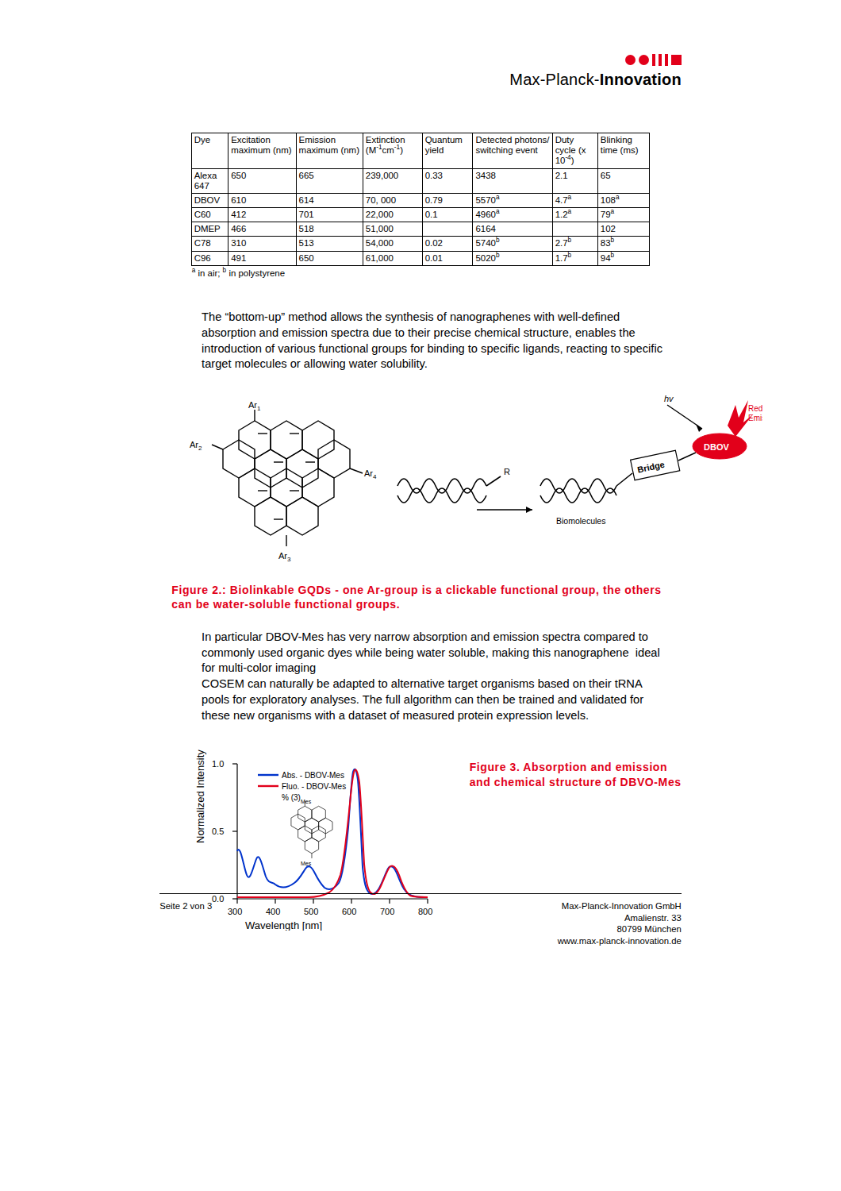Max-Planck-Innovation
| Dye | Excitation maximum (nm) | Emission maximum (nm) | Extinction (M -1 cm -1 ) | Quantum yield | Detected photons/ switching event | Duty cycle (x 10 -4 ) | Blinking time (ms) |
| --- | --- | --- | --- | --- | --- | --- | --- |
| Alexa 647 | 650 | 665 | 239,000 | 0.33 | 3438 | 2.1 | 65 |
| DBOV | 610 | 614 | 70, 000 | 0.79 | 5570 a | 4.7 a | 108 a |
| C60 | 412 | 701 | 22,000 | 0.1 | 4960 a | 1.2 a | 79 a |
| DMEP | 466 | 518 | 51,000 | | 6164 | | 102 |
| C78 | 310 | 513 | 54,000 | 0.02 | 5740 b | 2.7 b | 83 b |
| C96 | 491 | 650 | 61,000 | 0.01 | 5020 b | 1.7 b | 94 b |
a in air; b in polystyrene
The “bottom-up” method allows the synthesis of nanographenes with well-defined absorption and emission spectra due to their precise chemical structure, enables the introduction of various functional groups for binding to specific ligands, reacting to specific target molecules or allowing water solubility.
Ar1 Ar2 Ar4 Ar3 R Bridge DBOV hv Red Emission Biomolecules
Figure 2.: Biolinkable GQDs - one Ar-group is a clickable functional group, the others can be water-soluble functional groups.
In particular DBOV-Mes has very narrow absorption and emission spectra compared to commonly used organic dyes while being water soluble, making this nanographene ideal for multi-color imaging
COSEM can naturally be adapted to alternative target organisms based on their tRNA pools for exploratory analyses. The full algorithm can then be trained and validated for these new organisms with a dataset of measured protein expression levels.
0.0 0.5 1.0 300 400 500 600 700 800 Wavelength [nm] Normalized Intensity Abs. - DBOV-Mes Fluo. - DBOV-Mes % (3) Mes Mes
Figure 3. Absorption and emission and chemical structure of DBVO-Mes
Seite 2 von 3
Max-Planck-Innovation GmbH
Amalienstr. 33
80799 München
www.max-planck-innovation.de